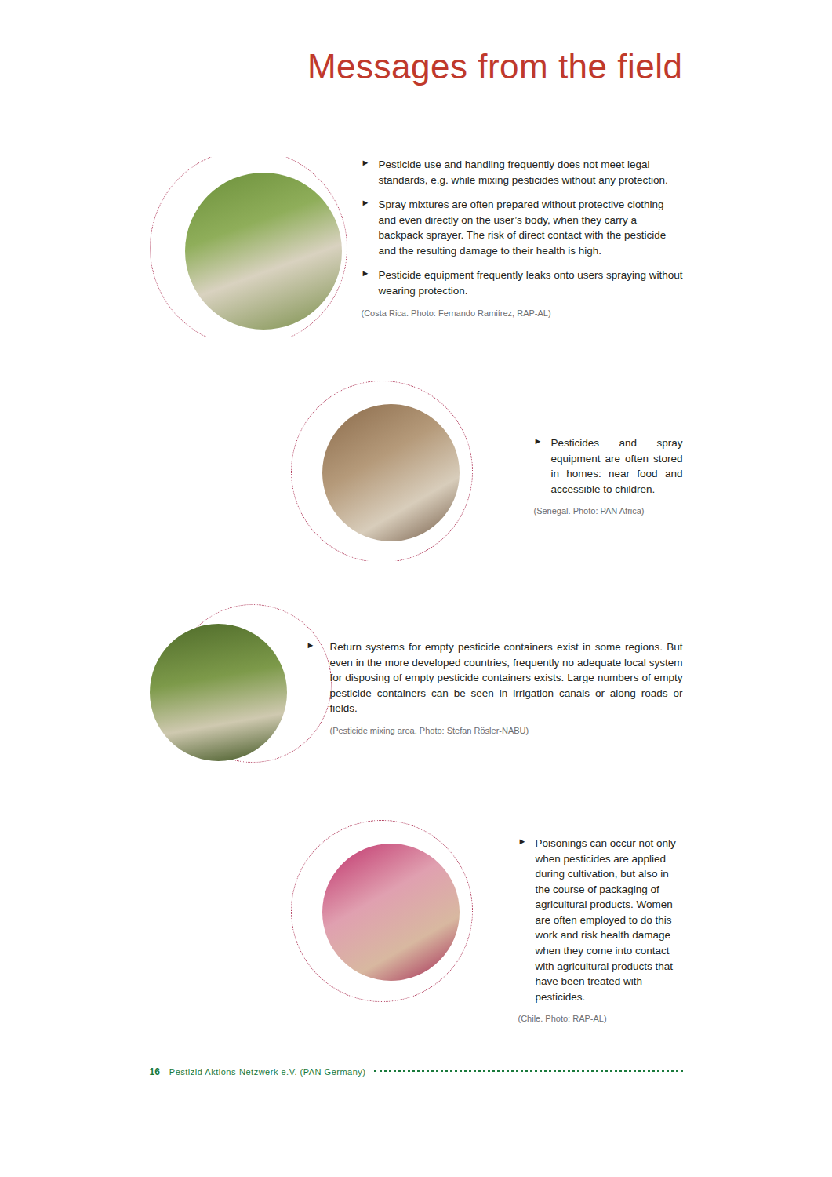Messages from the field
Pesticide use and handling frequently does not meet legal standards, e.g. while mixing pesticides without any protection.
Spray mixtures are often prepared without protective clothing and even directly on the user’s body, when they carry a backpack sprayer. The risk of direct contact with the pesticide and the resulting damage to their health is high.
Pesticide equipment frequently leaks onto users spraying without wearing protection.
(Costa Rica. Photo: Fernando Ramiírez, RAP-AL)
Pesticides and spray equipment are often stored in homes: near food and accessible to children.
(Senegal. Photo: PAN Africa)
Return systems for empty pesticide containers exist in some regions. But even in the more developed countries, frequently no adequate local system for disposing of empty pesticide containers exists. Large numbers of empty pesticide containers can be seen in irrigation canals or along roads or fields.
(Pesticide mixing area. Photo: Stefan Rösler-NABU)
Poisonings can occur not only when pesticides are applied during cultivation, but also in the course of packaging of agricultural products. Women are often employed to do this work and risk health damage when they come into contact with agricultural products that have been treated with pesticides.
(Chile. Photo: RAP-AL)
16 Pestizid Aktions-Netzwerk e.V. (PAN Germany)